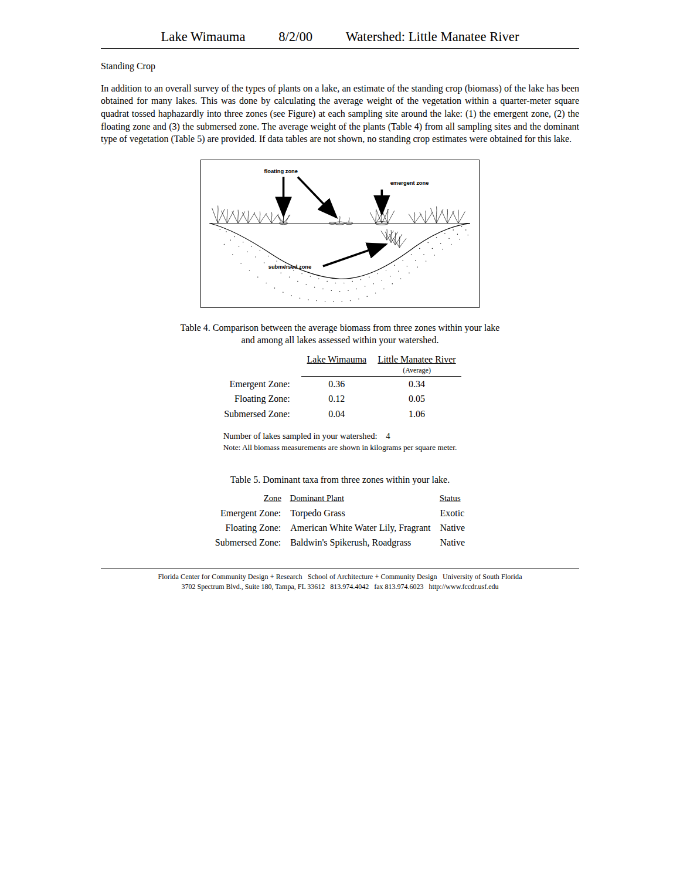Lake Wimauma 8/2/00 Watershed: Little Manatee River
Standing Crop
In addition to an overall survey of the types of plants on a lake, an estimate of the standing crop (biomass) of the lake has been obtained for many lakes. This was done by calculating the average weight of the vegetation within a quarter-meter square quadrat tossed haphazardly into three zones (see Figure) at each sampling site around the lake: (1) the emergent zone, (2) the floating zone and (3) the submersed zone. The average weight of the plants (Table 4) from all sampling sites and the dominant type of vegetation (Table 5) are provided. If data tables are not shown, no standing crop estimates were obtained for this lake.
floating zone emergent zone submersed zone
Table 4. Comparison between the average biomass from three zones within your lake
and among all lakes assessed within your watershed.
| | Lake Wimauma | Little Manatee River |
| --- | --- | --- |
| | | (Average) |
| Emergent Zone: | 0.36 | 0.34 |
| Floating Zone: | 0.12 | 0.05 |
| Submersed Zone: | 0.04 | 1.06 |
Number of lakes sampled in your watershed: 4
Note: All biomass measurements are shown in kilograms per square meter.
Table 5. Dominant taxa from three zones within your lake.
| Zone | Dominant Plant | Status |
| --- | --- | --- |
| Emergent Zone: | Torpedo Grass | Exotic |
| Floating Zone: | American White Water Lily, Fragrant | Native |
| Submersed Zone: | Baldwin's Spikerush, Roadgrass | Native |
Florida Center for Community Design + Research School of Architecture + Community Design University of South Florida
3702 Spectrum Blvd., Suite 180, Tampa, FL 33612 813.974.4042 fax 813.974.6023 http://www.fccdr.usf.edu